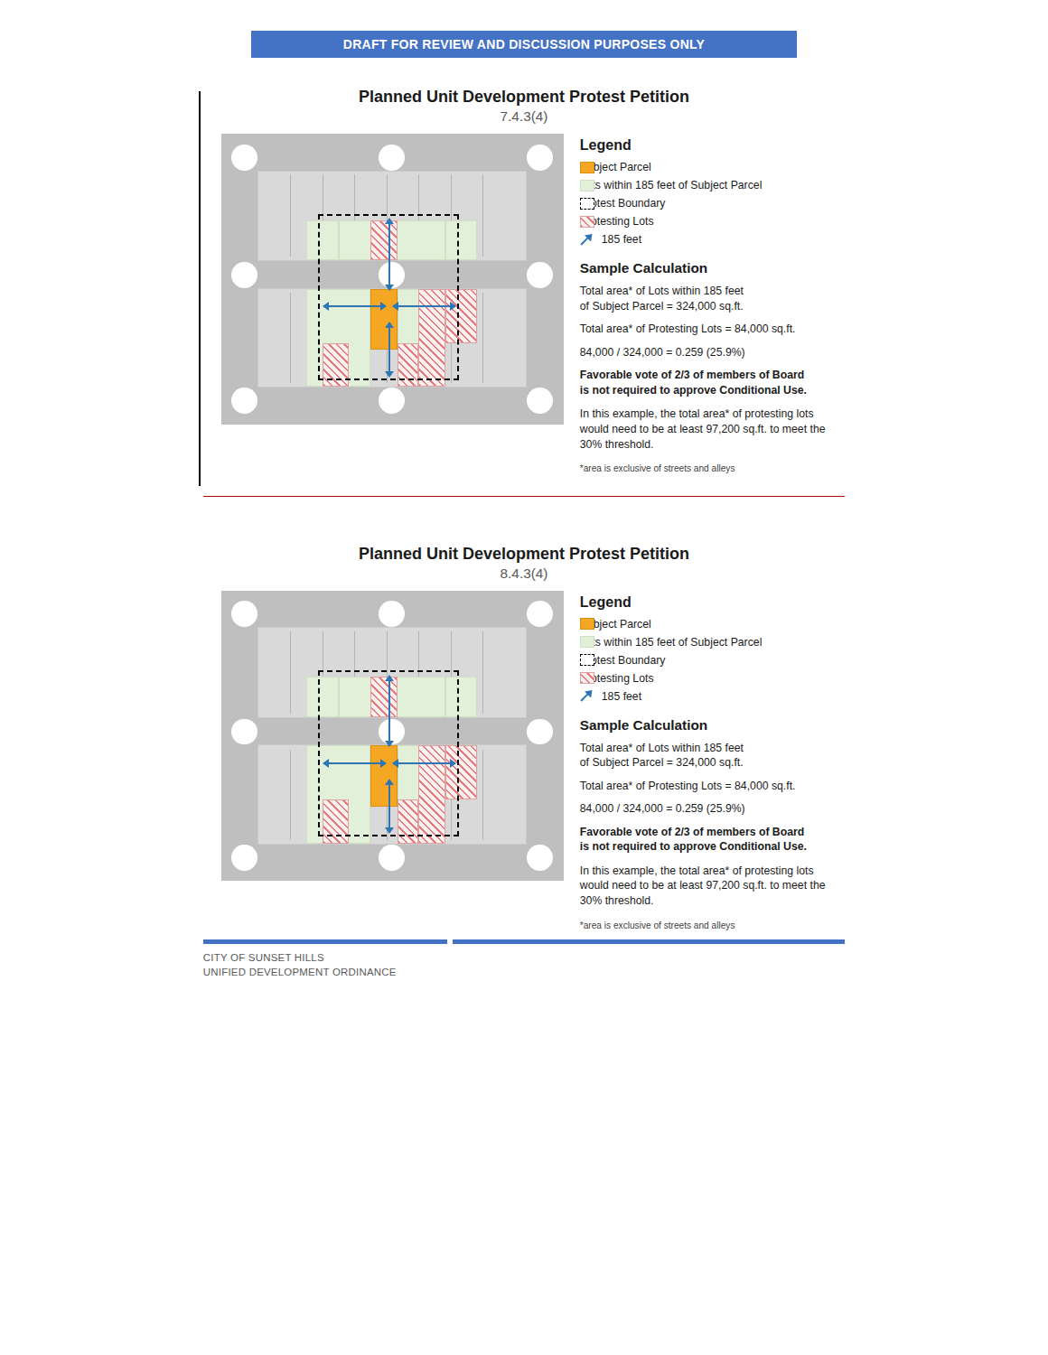DRAFT FOR REVIEW AND DISCUSSION PURPOSES ONLY
Planned Unit Development Protest Petition
7.4.3(4)
Legend
Subject Parcel
Lots within 185 feet of Subject Parcel
Protest Boundary
Protesting Lots
185 feet
Sample Calculation
Total area* of Lots within 185 feet
of Subject Parcel = 324,000 sq.ft.
Total area* of Protesting Lots = 84,000 sq.ft.
84,000 / 324,000 = 0.259 (25.9%)
Favorable vote of 2/3 of members of Board
is not required to approve Conditional Use.
In this example, the total area* of protesting lots would need to be at least 97,200 sq.ft. to meet the 30% threshold.
*area is exclusive of streets and alleys
Planned Unit Development Protest Petition
8.4.3(4)
Legend
Subject Parcel
Lots within 185 feet of Subject Parcel
Protest Boundary
Protesting Lots
185 feet
Sample Calculation
Total area* of Lots within 185 feet
of Subject Parcel = 324,000 sq.ft.
Total area* of Protesting Lots = 84,000 sq.ft.
84,000 / 324,000 = 0.259 (25.9%)
Favorable vote of 2/3 of members of Board
is not required to approve Conditional Use.
In this example, the total area* of protesting lots would need to be at least 97,200 sq.ft. to meet the 30% threshold.
*area is exclusive of streets and alleys
CITY OF SUNSET HILLS
UNIFIED DEVELOPMENT ORDINANCE